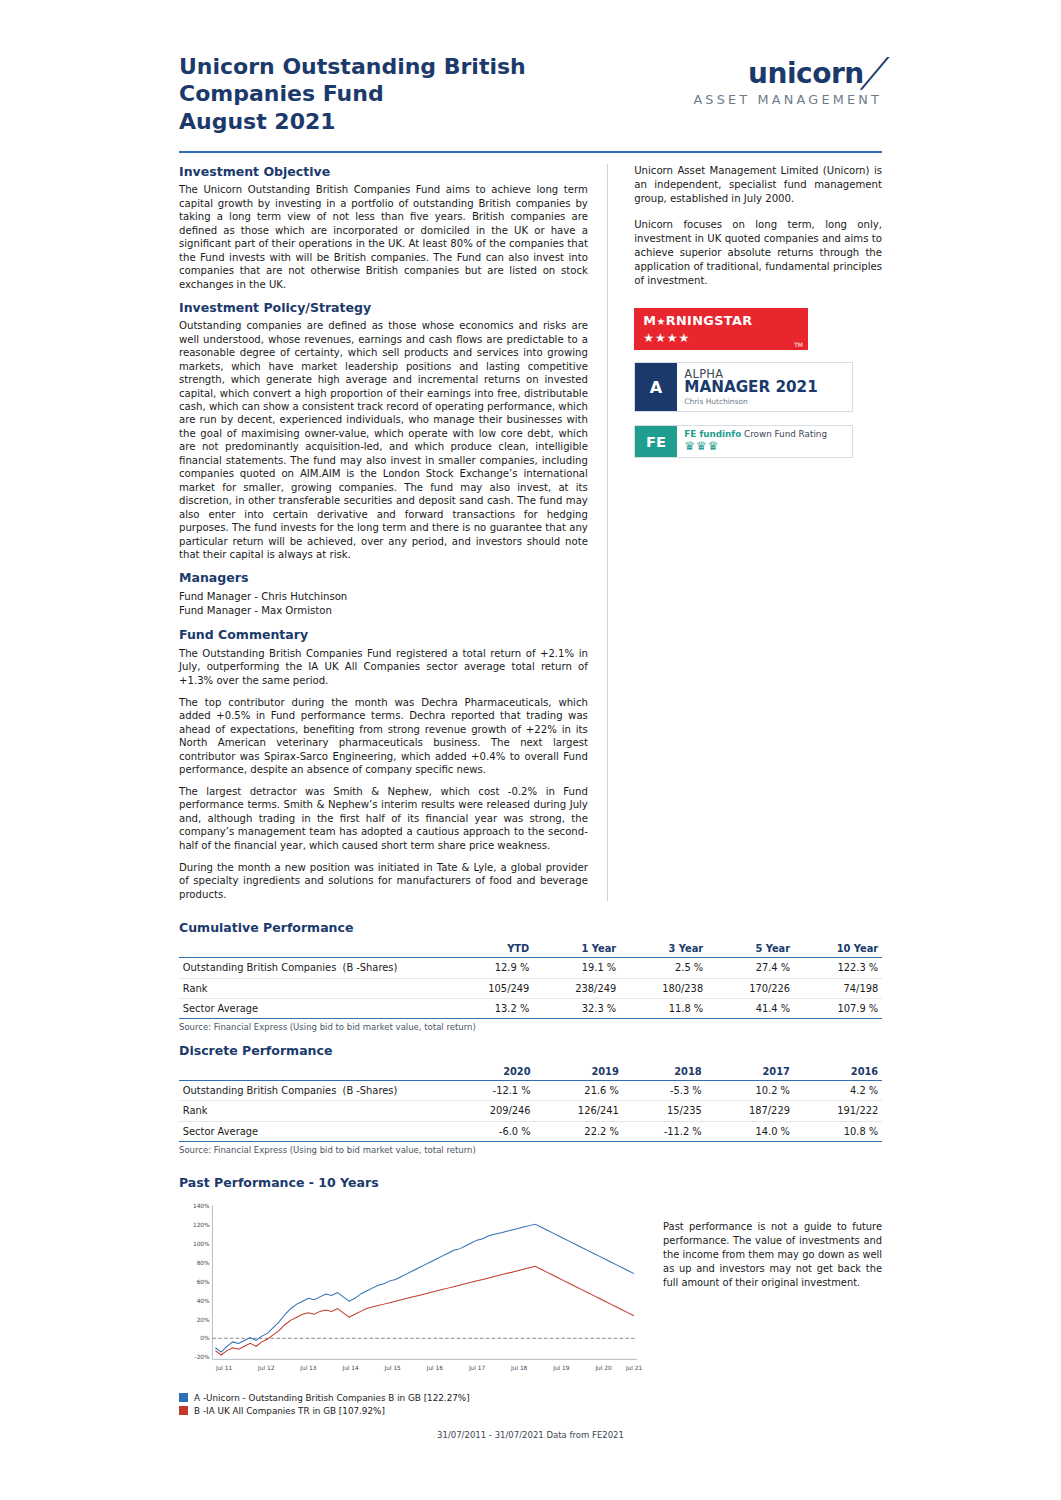Unicorn Outstanding British Companies Fund
August 2021
unicorn╱
ASSET MANAGEMENT
Investment Objective
The Unicorn Outstanding British Companies Fund aims to achieve long term capital growth by investing in a portfolio of outstanding British companies by taking a long term view of not less than five years. British companies are defined as those which are incorporated or domiciled in the UK or have a significant part of their operations in the UK. At least 80% of the companies that the Fund invests with will be British companies. The Fund can also invest into companies that are not otherwise British companies but are listed on stock exchanges in the UK.
Investment Policy/Strategy
Outstanding companies are defined as those whose economics and risks are well understood, whose revenues, earnings and cash flows are predictable to a reasonable degree of certainty, which sell products and services into growing markets, which have market leadership positions and lasting competitive strength, which generate high average and incremental returns on invested capital, which convert a high proportion of their earnings into free, distributable cash, which can show a consistent track record of operating performance, which are run by decent, experienced individuals, who manage their businesses with the goal of maximising owner-value, which operate with low core debt, which are not predominantly acquisition-led, and which produce clean, intelligible financial statements. The fund may also invest in smaller companies, including companies quoted on AIM.AIM is the London Stock Exchange’s international market for smaller, growing companies. The fund may also invest, at its discretion, in other transferable securities and deposit sand cash. The fund may also enter into certain derivative and forward transactions for hedging purposes. The fund invests for the long term and there is no guarantee that any particular return will be achieved, over any period, and investors should note that their capital is always at risk.
Managers
Fund Manager - Chris Hutchinson
Fund Manager - Max Ormiston
Fund Commentary
The Outstanding British Companies Fund registered a total return of +2.1% in July, outperforming the IA UK All Companies sector average total return of +1.3% over the same period.
The top contributor during the month was Dechra Pharmaceuticals, which added +0.5% in Fund performance terms. Dechra reported that trading was ahead of expectations, benefiting from strong revenue growth of +22% in its North American veterinary pharmaceuticals business. The next largest contributor was Spirax-Sarco Engineering, which added +0.4% to overall Fund performance, despite an absence of company specific news.
The largest detractor was Smith & Nephew, which cost -0.2% in Fund performance terms. Smith & Nephew’s interim results were released during July and, although trading in the first half of its financial year was strong, the company’s management team has adopted a cautious approach to the second-half of the financial year, which caused short term share price weakness.
During the month a new position was initiated in Tate & Lyle, a global provider of specialty ingredients and solutions for manufacturers of food and beverage products.
Unicorn Asset Management Limited (Unicorn) is an independent, specialist fund management group, established in July 2000.
Unicorn focuses on long term, long only, investment in UK quoted companies and aims to achieve superior absolute returns through the application of traditional, fundamental principles of investment.
M★RNINGSTAR
★★★★
TM
A
ALPHA
MANAGER 2021
Chris Hutchinson
FE
FE fundinfo Crown Fund Rating
♛♛♛
Cumulative Performance
| | YTD | 1 Year | 3 Year | 5 Year | 10 Year |
| --- | --- | --- | --- | --- | --- |
| Outstanding British Companies (B -Shares) | 12.9 % | 19.1 % | 2.5 % | 27.4 % | 122.3 % |
| Rank | 105/249 | 238/249 | 180/238 | 170/226 | 74/198 |
| Sector Average | 13.2 % | 32.3 % | 11.8 % | 41.4 % | 107.9 % |
Source: Financial Express (Using bid to bid market value, total return)
Discrete Performance
| | 2020 | 2019 | 2018 | 2017 | 2016 |
| --- | --- | --- | --- | --- | --- |
| Outstanding British Companies (B -Shares) | -12.1 % | 21.6 % | -5.3 % | 10.2 % | 4.2 % |
| Rank | 209/246 | 126/241 | 15/235 | 187/229 | 191/222 |
| Sector Average | -6.0 % | 22.2 % | -11.2 % | 14.0 % | 10.8 % |
Source: Financial Express (Using bid to bid market value, total return)
Past Performance - 10 Years
140% 120% 100% 80% 60% 40% 20% 0% -20% Jul 11 Jul 12 Jul 13 Jul 14 Jul 15 Jul 16 Jul 17 Jul 18 Jul 19 Jul 20 Jul 21
A -Unicorn - Outstanding British Companies B in GB [122.27%]
B -IA UK All Companies TR in GB [107.92%]
Past performance is not a guide to future performance. The value of investments and the income from them may go down as well as up and investors may not get back the full amount of their original investment.
31/07/2011 - 31/07/2021 Data from FE2021